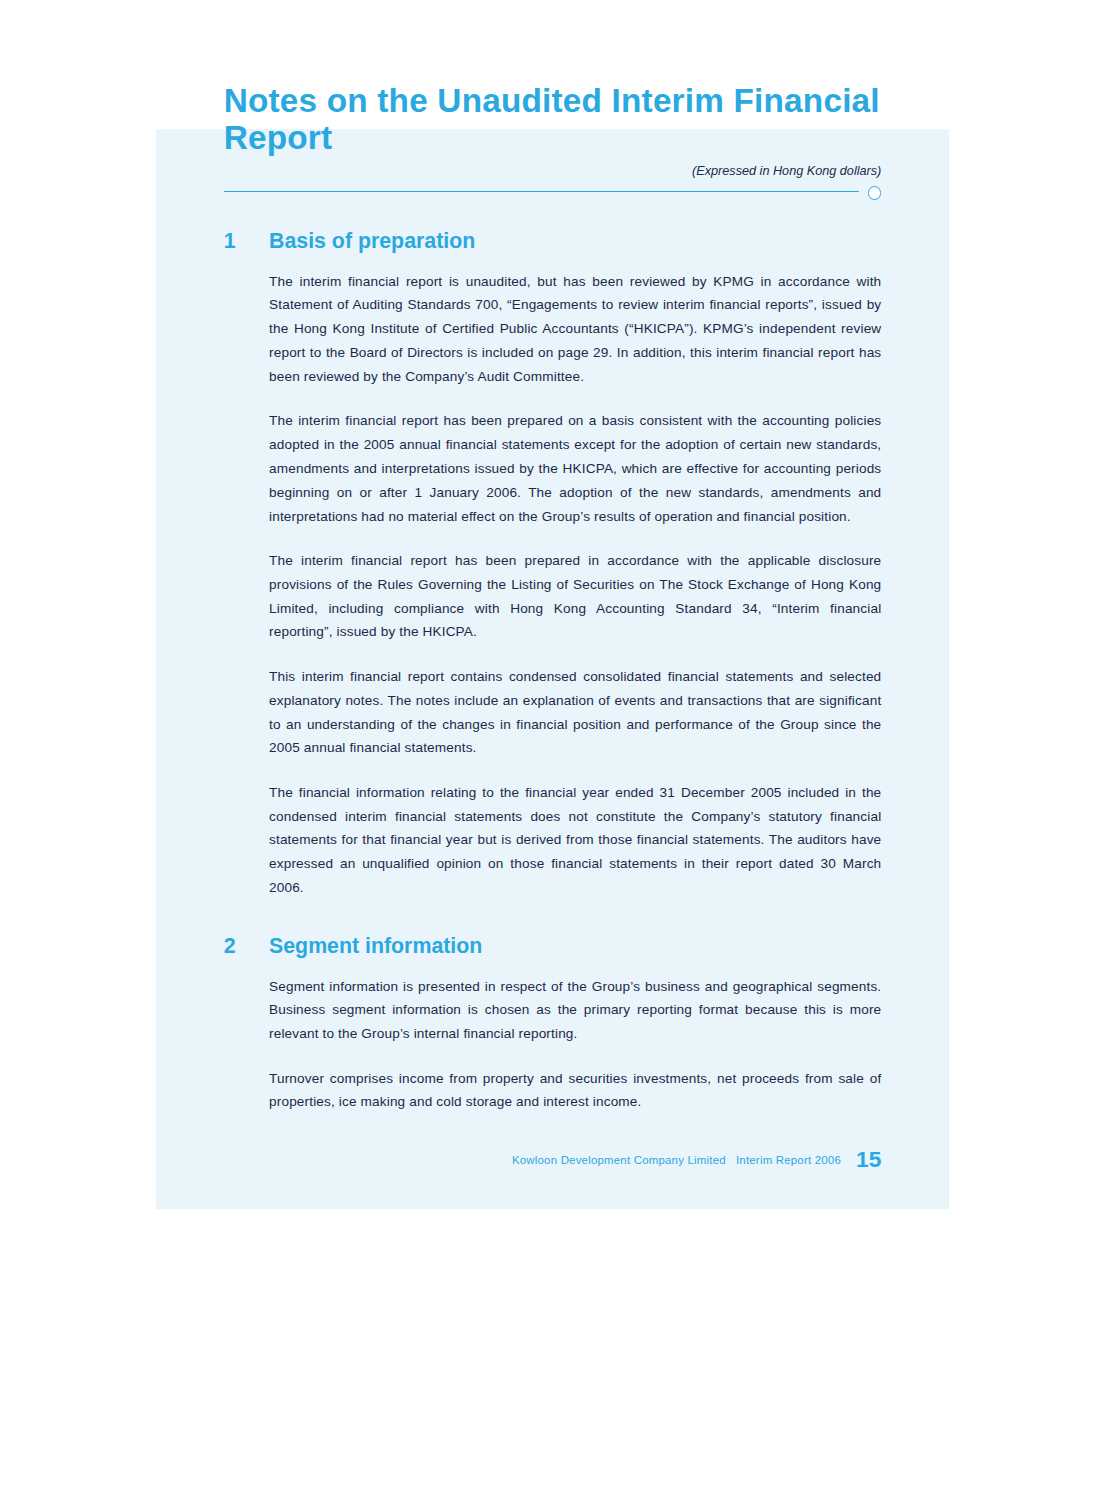Notes on the Unaudited Interim Financial Report
(Expressed in Hong Kong dollars)
1
Basis of preparation
The interim financial report is unaudited, but has been reviewed by KPMG in accordance with Statement of Auditing Standards 700, “Engagements to review interim financial reports”, issued by the Hong Kong Institute of Certified Public Accountants (“HKICPA”). KPMG’s independent review report to the Board of Directors is included on page 29. In addition, this interim financial report has been reviewed by the Company’s Audit Committee.
The interim financial report has been prepared on a basis consistent with the accounting policies adopted in the 2005 annual financial statements except for the adoption of certain new standards, amendments and interpretations issued by the HKICPA, which are effective for accounting periods beginning on or after 1 January 2006. The adoption of the new standards, amendments and interpretations had no material effect on the Group’s results of operation and financial position.
The interim financial report has been prepared in accordance with the applicable disclosure provisions of the Rules Governing the Listing of Securities on The Stock Exchange of Hong Kong Limited, including compliance with Hong Kong Accounting Standard 34, “Interim financial reporting”, issued by the HKICPA.
This interim financial report contains condensed consolidated financial statements and selected explanatory notes. The notes include an explanation of events and transactions that are significant to an understanding of the changes in financial position and performance of the Group since the 2005 annual financial statements.
The financial information relating to the financial year ended 31 December 2005 included in the condensed interim financial statements does not constitute the Company’s statutory financial statements for that financial year but is derived from those financial statements. The auditors have expressed an unqualified opinion on those financial statements in their report dated 30 March 2006.
2
Segment information
Segment information is presented in respect of the Group’s business and geographical segments. Business segment information is chosen as the primary reporting format because this is more relevant to the Group’s internal financial reporting.
Turnover comprises income from property and securities investments, net proceeds from sale of properties, ice making and cold storage and interest income.
Kowloon Development Company Limited Interim Report 2006
15